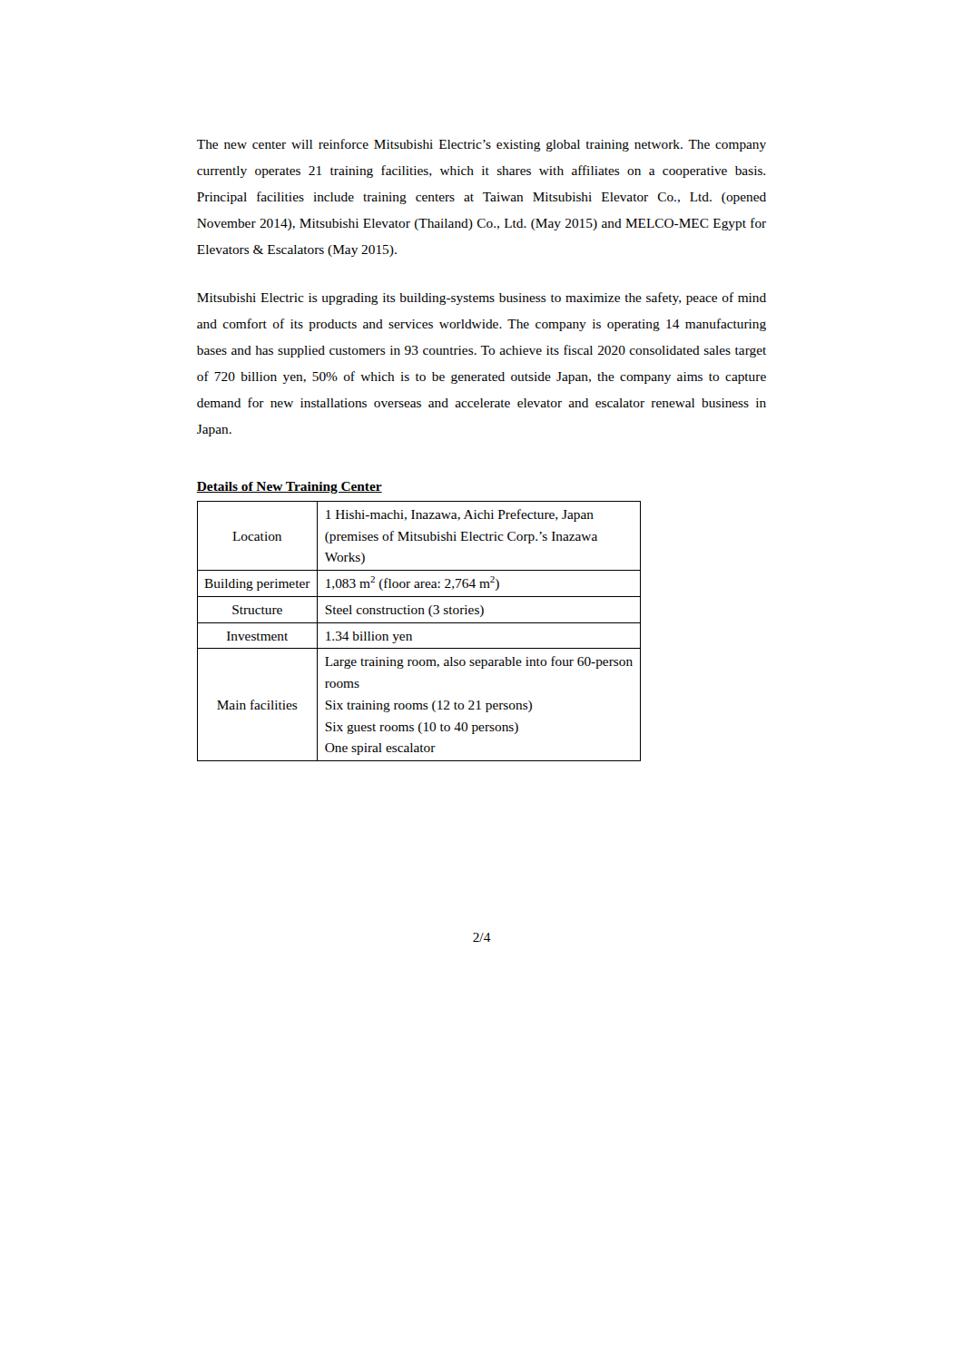The new center will reinforce Mitsubishi Electric’s existing global training network. The company currently operates 21 training facilities, which it shares with affiliates on a cooperative basis. Principal facilities include training centers at Taiwan Mitsubishi Elevator Co., Ltd. (opened November 2014), Mitsubishi Elevator (Thailand) Co., Ltd. (May 2015) and MELCO-MEC Egypt for Elevators & Escalators (May 2015).
Mitsubishi Electric is upgrading its building-systems business to maximize the safety, peace of mind and comfort of its products and services worldwide. The company is operating 14 manufacturing bases and has supplied customers in 93 countries. To achieve its fiscal 2020 consolidated sales target of 720 billion yen, 50% of which is to be generated outside Japan, the company aims to capture demand for new installations overseas and accelerate elevator and escalator renewal business in Japan.
Details of New Training Center
| Location | 1 Hishi-machi, Inazawa, Aichi Prefecture, Japan (premises of Mitsubishi Electric Corp.’s Inazawa Works) |
| Building perimeter | 1,083 m 2 (floor area: 2,764 m 2 ) |
| Structure | Steel construction (3 stories) |
| Investment | 1.34 billion yen |
| Main facilities | Large training room, also separable into four 60-person rooms Six training rooms (12 to 21 persons) Six guest rooms (10 to 40 persons) One spiral escalator |
2/4